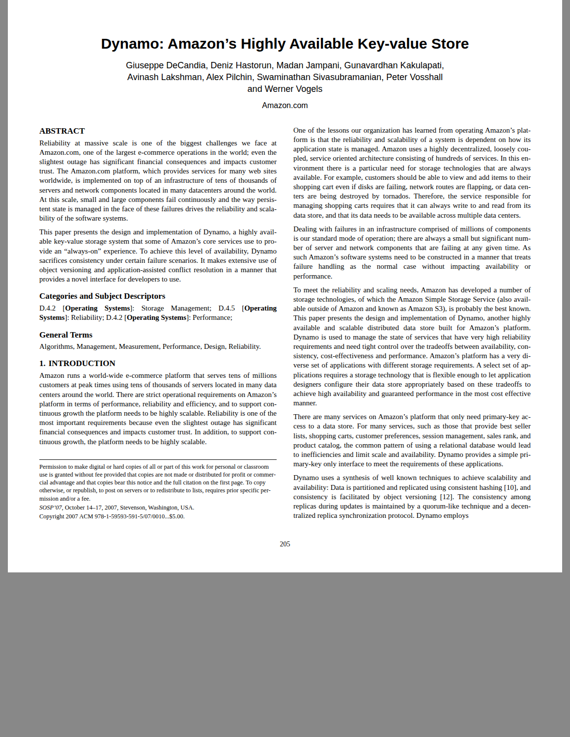Dynamo: Amazon’s Highly Available Key-value Store
Giuseppe DeCandia, Deniz Hastorun, Madan Jampani, Gunavardhan Kakulapati,
Avinash Lakshman, Alex Pilchin, Swaminathan Sivasubramanian, Peter Vosshall
and Werner Vogels
Amazon.com
ABSTRACT
Reliability at massive scale is one of the biggest challenges we face at Amazon.com, one of the largest e-commerce operations in the world; even the slightest outage has significant financial consequences and impacts customer trust. The Amazon.com platform, which provides services for many web sites worldwide, is implemented on top of an infrastructure of tens of thousands of servers and network components located in many datacenters around the world. At this scale, small and large components fail continuously and the way persistent state is managed in the face of these failures drives the reliability and scalability of the software systems.
This paper presents the design and implementation of Dynamo, a highly available key-value storage system that some of Amazon’s core services use to provide an “always-on” experience. To achieve this level of availability, Dynamo sacrifices consistency under certain failure scenarios. It makes extensive use of object versioning and application-assisted conflict resolution in a manner that provides a novel interface for developers to use.
Categories and Subject Descriptors
D.4.2 [Operating Systems]: Storage Management; D.4.5 [Operating Systems]: Reliability; D.4.2 [Operating Systems]: Performance;
General Terms
Algorithms, Management, Measurement, Performance, Design, Reliability.
1. INTRODUCTION
Amazon runs a world-wide e-commerce platform that serves tens of millions customers at peak times using tens of thousands of servers located in many data centers around the world. There are strict operational requirements on Amazon’s platform in terms of performance, reliability and efficiency, and to support continuous growth the platform needs to be highly scalable. Reliability is one of the most important requirements because even the slightest outage has significant financial consequences and impacts customer trust. In addition, to support continuous growth, the platform needs to be highly scalable.
Permission to make digital or hard copies of all or part of this work for personal or classroom use is granted without fee provided that copies are not made or distributed for profit or commercial advantage and that copies bear this notice and the full citation on the first page. To copy otherwise, or republish, to post on servers or to redistribute to lists, requires prior specific permission and/or a fee.
SOSP’07, October 14–17, 2007, Stevenson, Washington, USA.
Copyright 2007 ACM 978-1-59593-591-5/07/0010...$5.00.
One of the lessons our organization has learned from operating Amazon’s platform is that the reliability and scalability of a system is dependent on how its application state is managed. Amazon uses a highly decentralized, loosely coupled, service oriented architecture consisting of hundreds of services. In this environment there is a particular need for storage technologies that are always available. For example, customers should be able to view and add items to their shopping cart even if disks are failing, network routes are flapping, or data centers are being destroyed by tornados. Therefore, the service responsible for managing shopping carts requires that it can always write to and read from its data store, and that its data needs to be available across multiple data centers.
Dealing with failures in an infrastructure comprised of millions of components is our standard mode of operation; there are always a small but significant number of server and network components that are failing at any given time. As such Amazon’s software systems need to be constructed in a manner that treats failure handling as the normal case without impacting availability or performance.
To meet the reliability and scaling needs, Amazon has developed a number of storage technologies, of which the Amazon Simple Storage Service (also available outside of Amazon and known as Amazon S3), is probably the best known. This paper presents the design and implementation of Dynamo, another highly available and scalable distributed data store built for Amazon’s platform. Dynamo is used to manage the state of services that have very high reliability requirements and need tight control over the tradeoffs between availability, consistency, cost-effectiveness and performance. Amazon’s platform has a very diverse set of applications with different storage requirements. A select set of applications requires a storage technology that is flexible enough to let application designers configure their data store appropriately based on these tradeoffs to achieve high availability and guaranteed performance in the most cost effective manner.
There are many services on Amazon’s platform that only need primary-key access to a data store. For many services, such as those that provide best seller lists, shopping carts, customer preferences, session management, sales rank, and product catalog, the common pattern of using a relational database would lead to inefficiencies and limit scale and availability. Dynamo provides a simple primary-key only interface to meet the requirements of these applications.
Dynamo uses a synthesis of well known techniques to achieve scalability and availability: Data is partitioned and replicated using consistent hashing [10], and consistency is facilitated by object versioning [12]. The consistency among replicas during updates is maintained by a quorum-like technique and a decentralized replica synchronization protocol. Dynamo employs
205